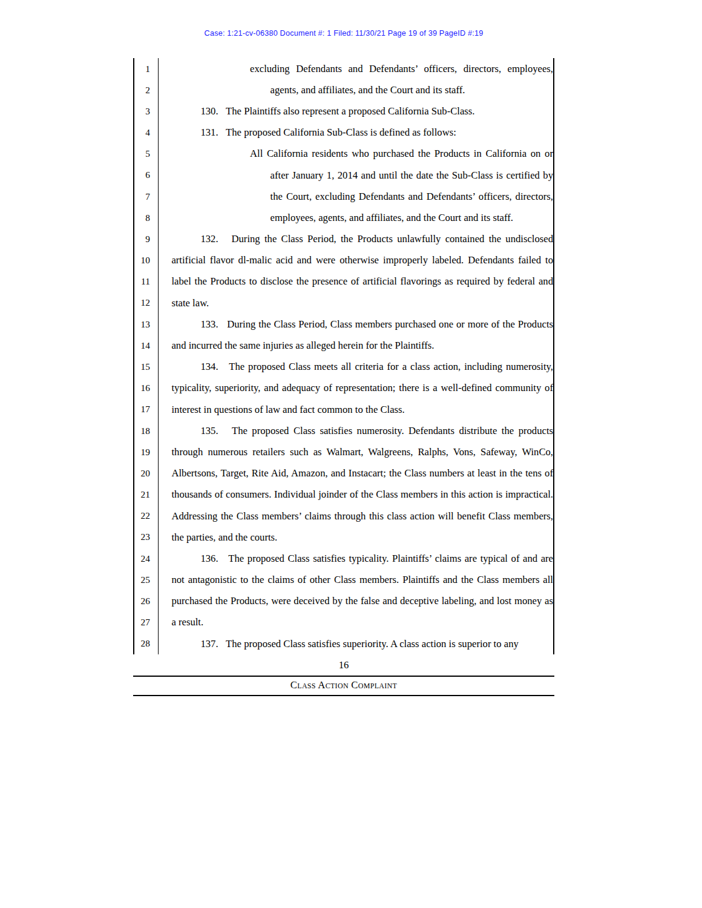Case: 1:21-cv-06380 Document #: 1 Filed: 11/30/21 Page 19 of 39 PageID #:19
1
2
3
4
5
6
7
8
9
10
11
12
13
14
15
16
17
18
19
20
21
22
23
24
25
26
27
28
excluding Defendants and Defendants’ officers, directors, employees, agents, and affiliates, and the Court and its staff.
130. The Plaintiffs also represent a proposed California Sub-Class.
131. The proposed California Sub-Class is defined as follows:
All California residents who purchased the Products in California on or after January 1, 2014 and until the date the Sub-Class is certified by the Court, excluding Defendants and Defendants’ officers, directors, employees, agents, and affiliates, and the Court and its staff.
132. During the Class Period, the Products unlawfully contained the undisclosed artificial flavor dl-malic acid and were otherwise improperly labeled. Defendants failed to label the Products to disclose the presence of artificial flavorings as required by federal and state law.
133. During the Class Period, Class members purchased one or more of the Products and incurred the same injuries as alleged herein for the Plaintiffs.
134. The proposed Class meets all criteria for a class action, including numerosity, typicality, superiority, and adequacy of representation; there is a well-defined community of interest in questions of law and fact common to the Class.
135. The proposed Class satisfies numerosity. Defendants distribute the products through numerous retailers such as Walmart, Walgreens, Ralphs, Vons, Safeway, WinCo, Albertsons, Target, Rite Aid, Amazon, and Instacart; the Class numbers at least in the tens of thousands of consumers. Individual joinder of the Class members in this action is impractical. Addressing the Class members’ claims through this class action will benefit Class members, the parties, and the courts.
136. The proposed Class satisfies typicality. Plaintiffs’ claims are typical of and are not antagonistic to the claims of other Class members. Plaintiffs and the Class members all purchased the Products, were deceived by the false and deceptive labeling, and lost money as a result.
137. The proposed Class satisfies superiority. A class action is superior to any
16
Class Action Complaint